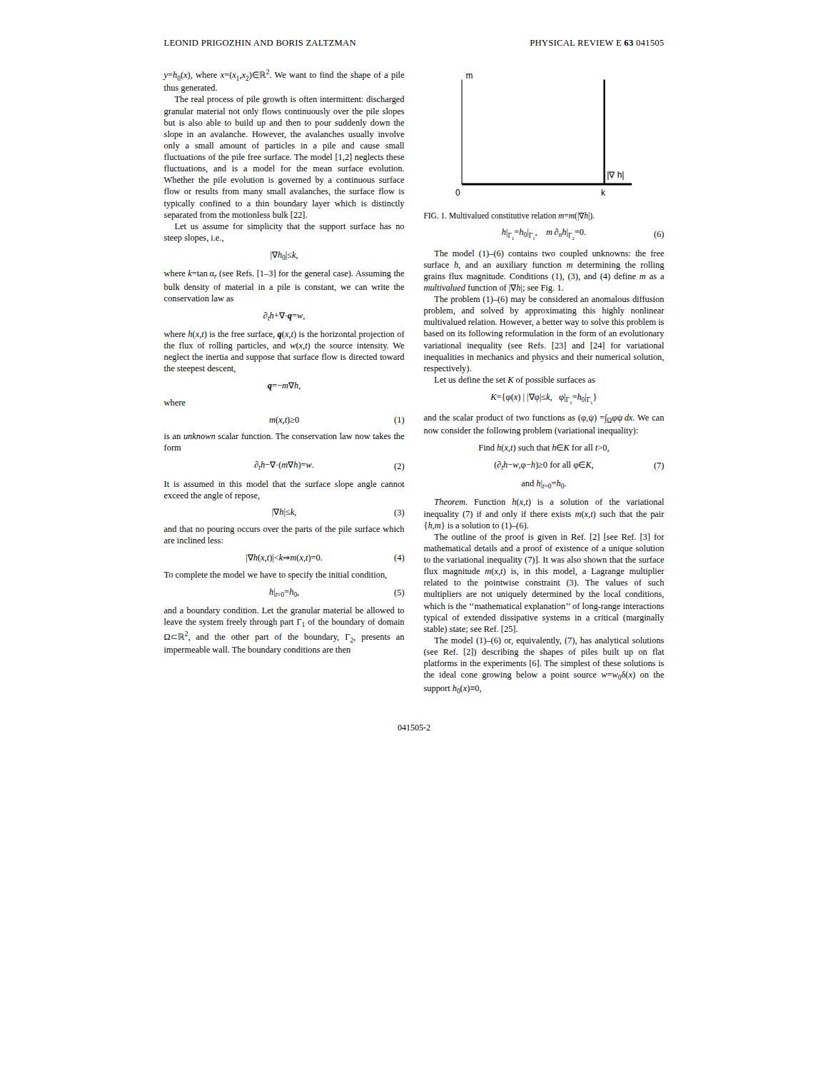Leonid Prigozhin and Boris Zaltzman
Physical Review E 63 041505
y=h 0(x), where x=(x 1,x 2)∈ℝ2. We want to find the shape of a pile thus generated.
The real process of pile growth is often intermittent: discharged granular material not only flows continuously over the pile slopes but is also able to build up and then to pour suddenly down the slope in an avalanche. However, the avalanches usually involve only a small amount of particles in a pile and cause small fluctuations of the pile free surface. The model [1,2] neglects these fluctuations, and is a model for the mean surface evolution. Whether the pile evolution is governed by a continuous surface flow or results from many small avalanches, the surface flow is typically confined to a thin boundary layer which is distinctly separated from the motionless bulk [22].
Let us assume for simplicity that the support surface has no steep slopes, i.e.,
|∇h 0|≤k,
where k=tan αr (see Refs. [1–3] for the general case). Assuming the bulk density of material in a pile is constant, we can write the conservation law as
∂th+∇·q=w,
where h(x,t) is the free surface, q(x,t) is the horizontal projection of the flux of rolling particles, and w(x,t) the source intensity. We neglect the inertia and suppose that surface flow is directed toward the steepest descent,
q=−m∇h,
where
m(x,t)≥0 (1)
is an unknown scalar function. The conservation law now takes the form
∂th−∇·(m∇h)=w. (2)
It is assumed in this model that the surface slope angle cannot exceed the angle of repose,
|∇h|≤k, (3)
and that no pouring occurs over the parts of the pile surface which are inclined less:
|∇h(x,t)|<k⇒m(x,t)=0. (4)
To complete the model we have to specify the initial condition,
h|t=0=h 0, (5)
and a boundary condition. Let the granular material be allowed to leave the system freely through part Γ1 of the boundary of domain Ω⊂ℝ2, and the other part of the boundary, Γ2, presents an impermeable wall. The boundary conditions are then
m |∇ h| 0 k
FIG. 1. Multivalued constitutive relation m=m(|∇h|).
h|Γ1=h 0|Γ1, m ∂nh|Γ2=0. (6)
The model (1)–(6) contains two coupled unknowns: the free surface h, and an auxiliary function m determining the rolling grains flux magnitude. Conditions (1), (3), and (4) define m as a multivalued function of |∇h|; see Fig. 1.
The problem (1)–(6) may be considered an anomalous diffusion problem, and solved by approximating this highly nonlinear multivalued relation. However, a better way to solve this problem is based on its following reformulation in the form of an evolutionary variational inequality (see Refs. [23] and [24] for variational inequalities in mechanics and physics and their numerical solution, respectively).
Let us define the set K of possible surfaces as
K={φ(x) | |∇φ|≤k, φ|Γ1=h 0|Γ1}
and the scalar product of two functions as (φ,ψ) =∫Ωφψ dx. We can now consider the following problem (variational inequality):
Find h(x,t) such that h∈K for all t>0,
(∂th−w,φ−h)≥0 for all φ∈K, (7)
and h|t=0=h 0.
Theorem. Function h(x,t) is a solution of the variational inequality (7) if and only if there exists m(x,t) such that the pair {h,m} is a solution to (1)–(6).
The outline of the proof is given in Ref. [2] [see Ref. [3] for mathematical details and a proof of existence of a unique solution to the variational inequality (7)]. It was also shown that the surface flux magnitude m(x,t) is, in this model, a Lagrange multiplier related to the pointwise constraint (3). The values of such multipliers are not uniquely determined by the local conditions, which is the ‘‘mathematical explanation’’ of long-range interactions typical of extended dissipative systems in a critical (marginally stable) state; see Ref. [25].
The model (1)–(6) or, equivalently, (7), has analytical solutions (see Ref. [2]) describing the shapes of piles built up on flat platforms in the experiments [6]. The simplest of these solutions is the ideal cone growing below a point source w=w 0δ(x) on the support h 0(x)≡0,
041505-2